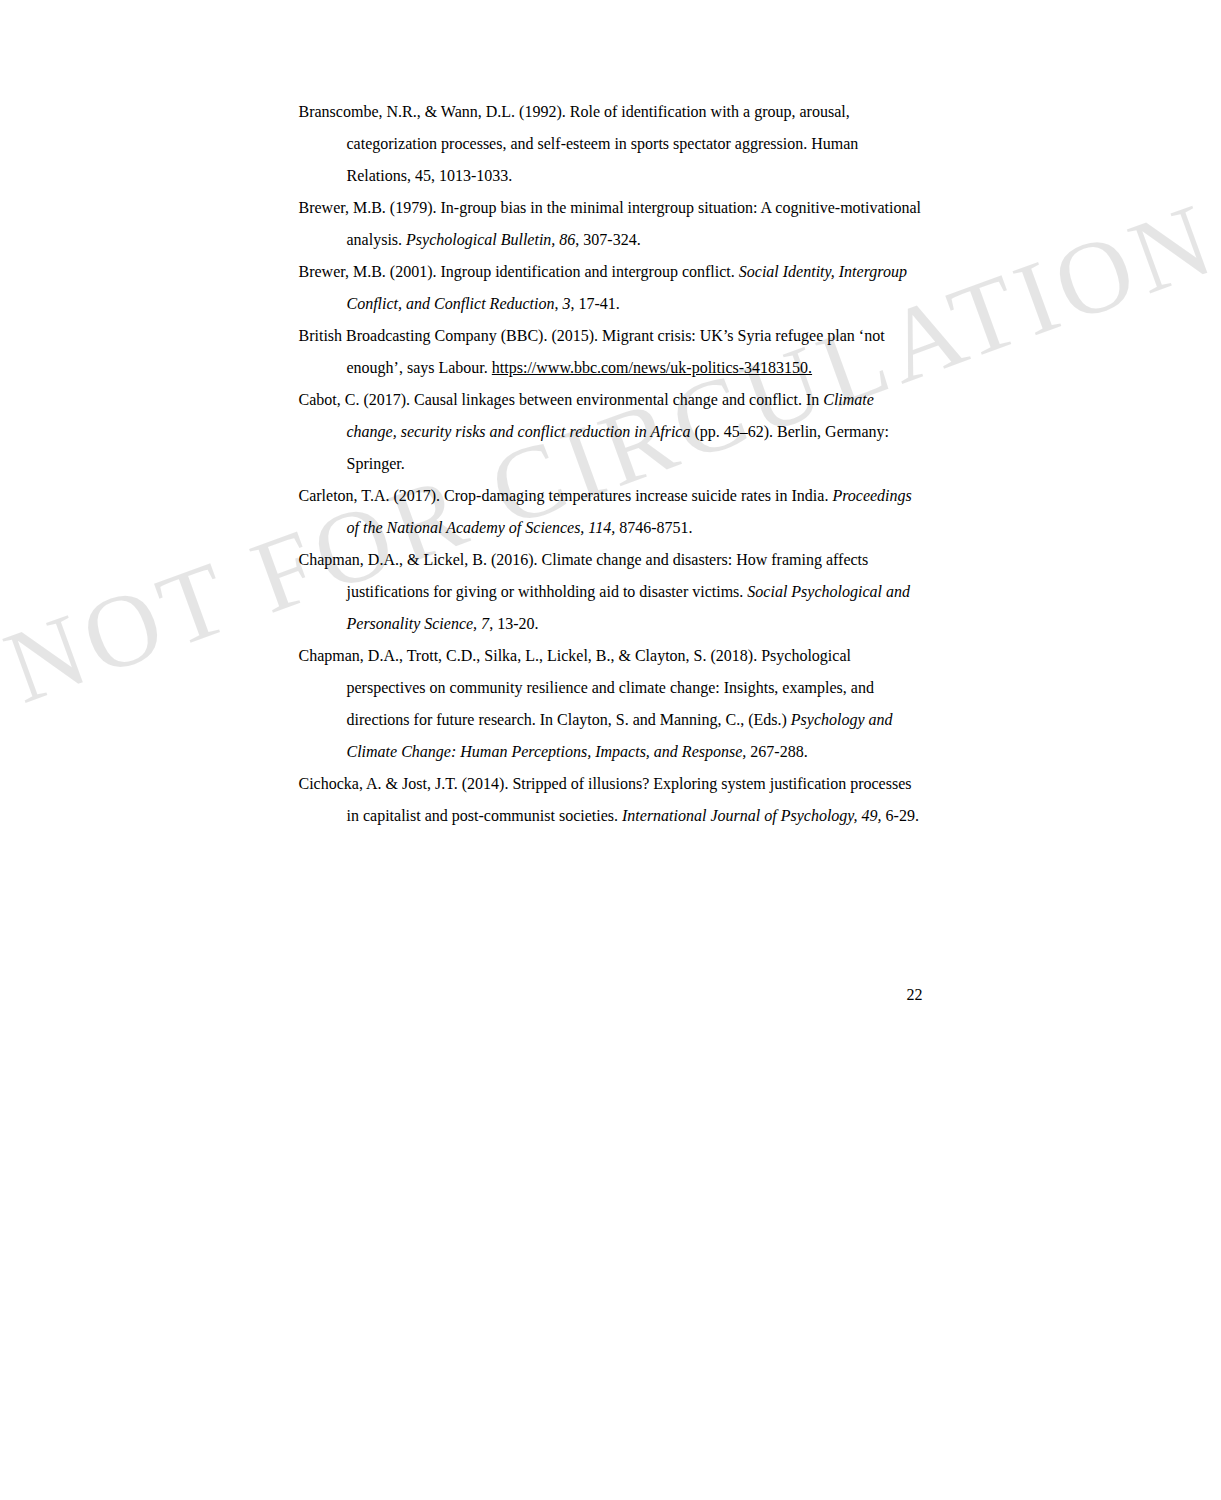NOT FOR CIRCULATION
Branscombe, N.R., & Wann, D.L. (1992). Role of identification with a group, arousal, categorization processes, and self-esteem in sports spectator aggression. Human Relations, 45, 1013-1033.
Brewer, M.B. (1979). In-group bias in the minimal intergroup situation: A cognitive-motivational analysis. Psychological Bulletin, 86, 307-324.
Brewer, M.B. (2001). Ingroup identification and intergroup conflict. Social Identity, Intergroup Conflict, and Conflict Reduction, 3, 17-41.
British Broadcasting Company (BBC). (2015). Migrant crisis: UK’s Syria refugee plan ‘not enough’, says Labour. https://www.bbc.com/news/uk-politics-34183150.
Cabot, C. (2017). Causal linkages between environmental change and conflict. In Climate change, security risks and conflict reduction in Africa (pp. 45–62). Berlin, Germany: Springer.
Carleton, T.A. (2017). Crop-damaging temperatures increase suicide rates in India. Proceedings of the National Academy of Sciences, 114, 8746-8751.
Chapman, D.A., & Lickel, B. (2016). Climate change and disasters: How framing affects justifications for giving or withholding aid to disaster victims. Social Psychological and Personality Science, 7, 13-20.
Chapman, D.A., Trott, C.D., Silka, L., Lickel, B., & Clayton, S. (2018). Psychological perspectives on community resilience and climate change: Insights, examples, and directions for future research. In Clayton, S. and Manning, C., (Eds.) Psychology and Climate Change: Human Perceptions, Impacts, and Response, 267-288.
Cichocka, A. & Jost, J.T. (2014). Stripped of illusions? Exploring system justification processes in capitalist and post-communist societies. International Journal of Psychology, 49, 6-29.
22